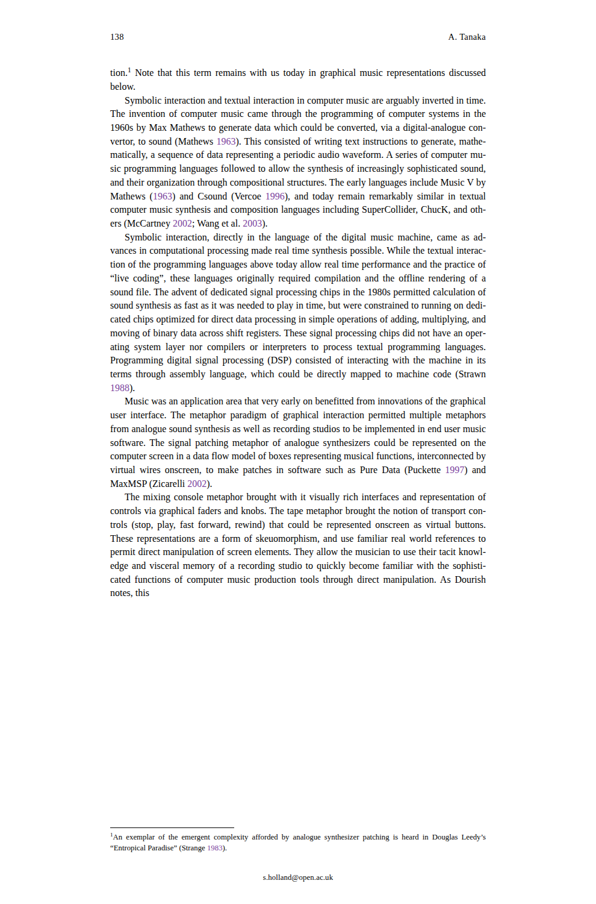138 A. Tanaka
tion.1 Note that this term remains with us today in graphical music representations discussed below.
Symbolic interaction and textual interaction in computer music are arguably inverted in time. The invention of computer music came through the programming of computer systems in the 1960s by Max Mathews to generate data which could be converted, via a digital-analogue convertor, to sound (Mathews 1963). This consisted of writing text instructions to generate, mathematically, a sequence of data representing a periodic audio waveform. A series of computer music programming languages followed to allow the synthesis of increasingly sophisticated sound, and their organization through compositional structures. The early languages include Music V by Mathews (1963) and Csound (Vercoe 1996), and today remain remarkably similar in textual computer music synthesis and composition languages including SuperCollider, ChucK, and others (McCartney 2002; Wang et al. 2003).
Symbolic interaction, directly in the language of the digital music machine, came as advances in computational processing made real time synthesis possible. While the textual interaction of the programming languages above today allow real time performance and the practice of “live coding”, these languages originally required compilation and the offline rendering of a sound file. The advent of dedicated signal processing chips in the 1980s permitted calculation of sound synthesis as fast as it was needed to play in time, but were constrained to running on dedicated chips optimized for direct data processing in simple operations of adding, multiplying, and moving of binary data across shift registers. These signal processing chips did not have an operating system layer nor compilers or interpreters to process textual programming languages. Programming digital signal processing (DSP) consisted of interacting with the machine in its terms through assembly language, which could be directly mapped to machine code (Strawn 1988).
Music was an application area that very early on benefitted from innovations of the graphical user interface. The metaphor paradigm of graphical interaction permitted multiple metaphors from analogue sound synthesis as well as recording studios to be implemented in end user music software. The signal patching metaphor of analogue synthesizers could be represented on the computer screen in a data flow model of boxes representing musical functions, interconnected by virtual wires onscreen, to make patches in software such as Pure Data (Puckette 1997) and MaxMSP (Zicarelli 2002).
The mixing console metaphor brought with it visually rich interfaces and representation of controls via graphical faders and knobs. The tape metaphor brought the notion of transport controls (stop, play, fast forward, rewind) that could be represented onscreen as virtual buttons. These representations are a form of skeuomorphism, and use familiar real world references to permit direct manipulation of screen elements. They allow the musician to use their tacit knowledge and visceral memory of a recording studio to quickly become familiar with the sophisticated functions of computer music production tools through direct manipulation. As Dourish notes, this
1An exemplar of the emergent complexity afforded by analogue synthesizer patching is heard in Douglas Leedy’s “Entropical Paradise” (Strange 1983).
s.holland@open.ac.uk